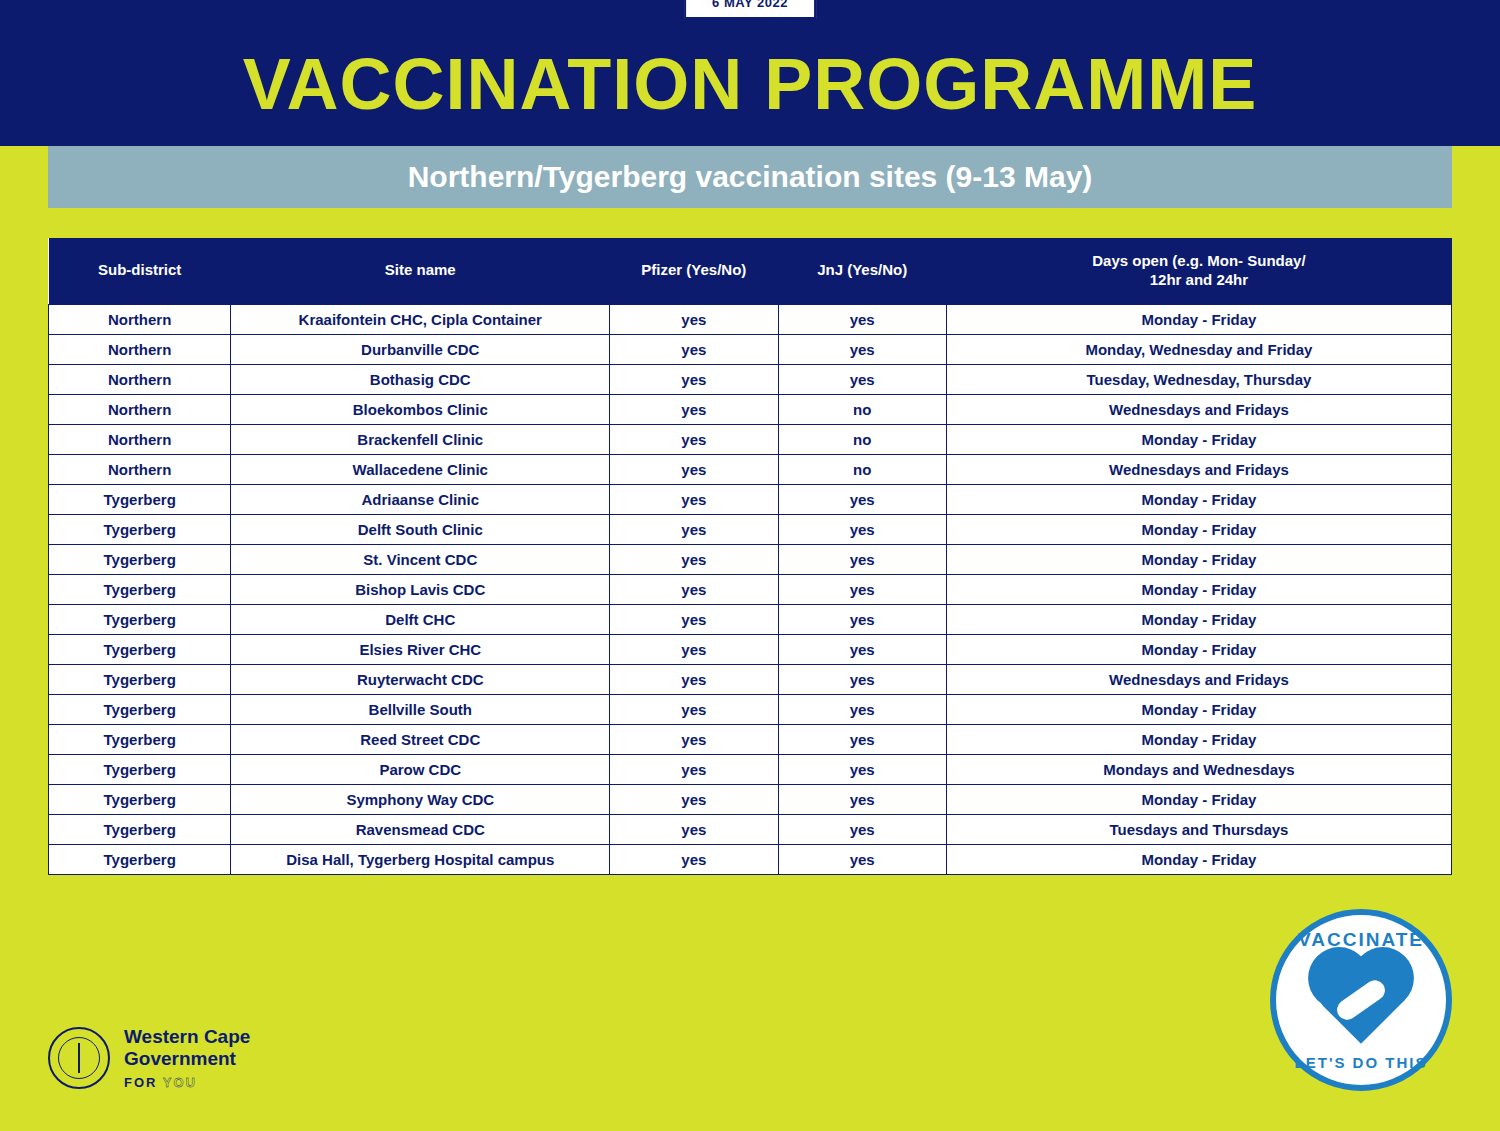6 MAY 2022
VACCINATION PROGRAMME
Northern/Tygerberg vaccination sites (9-13 May)
| Sub-district | Site name | Pfizer (Yes/No) | JnJ (Yes/No) | Days open (e.g. Mon- Sunday/ 12hr and 24hr |
| --- | --- | --- | --- | --- |
| Northern | Kraaifontein CHC, Cipla Container | yes | yes | Monday - Friday |
| Northern | Durbanville CDC | yes | yes | Monday, Wednesday and Friday |
| Northern | Bothasig CDC | yes | yes | Tuesday, Wednesday, Thursday |
| Northern | Bloekombos Clinic | yes | no | Wednesdays and Fridays |
| Northern | Brackenfell Clinic | yes | no | Monday - Friday |
| Northern | Wallacedene Clinic | yes | no | Wednesdays and Fridays |
| Tygerberg | Adriaanse Clinic | yes | yes | Monday - Friday |
| Tygerberg | Delft South Clinic | yes | yes | Monday - Friday |
| Tygerberg | St. Vincent CDC | yes | yes | Monday - Friday |
| Tygerberg | Bishop Lavis CDC | yes | yes | Monday - Friday |
| Tygerberg | Delft CHC | yes | yes | Monday - Friday |
| Tygerberg | Elsies River CHC | yes | yes | Monday - Friday |
| Tygerberg | Ruyterwacht CDC | yes | yes | Wednesdays and Fridays |
| Tygerberg | Bellville South | yes | yes | Monday - Friday |
| Tygerberg | Reed Street CDC | yes | yes | Monday - Friday |
| Tygerberg | Parow CDC | yes | yes | Mondays and Wednesdays |
| Tygerberg | Symphony Way CDC | yes | yes | Monday - Friday |
| Tygerberg | Ravensmead CDC | yes | yes | Tuesdays and Thursdays |
| Tygerberg | Disa Hall, Tygerberg Hospital campus | yes | yes | Monday - Friday |
Western Cape Government FOR YOU
VACCINATE
LET'S DO THIS